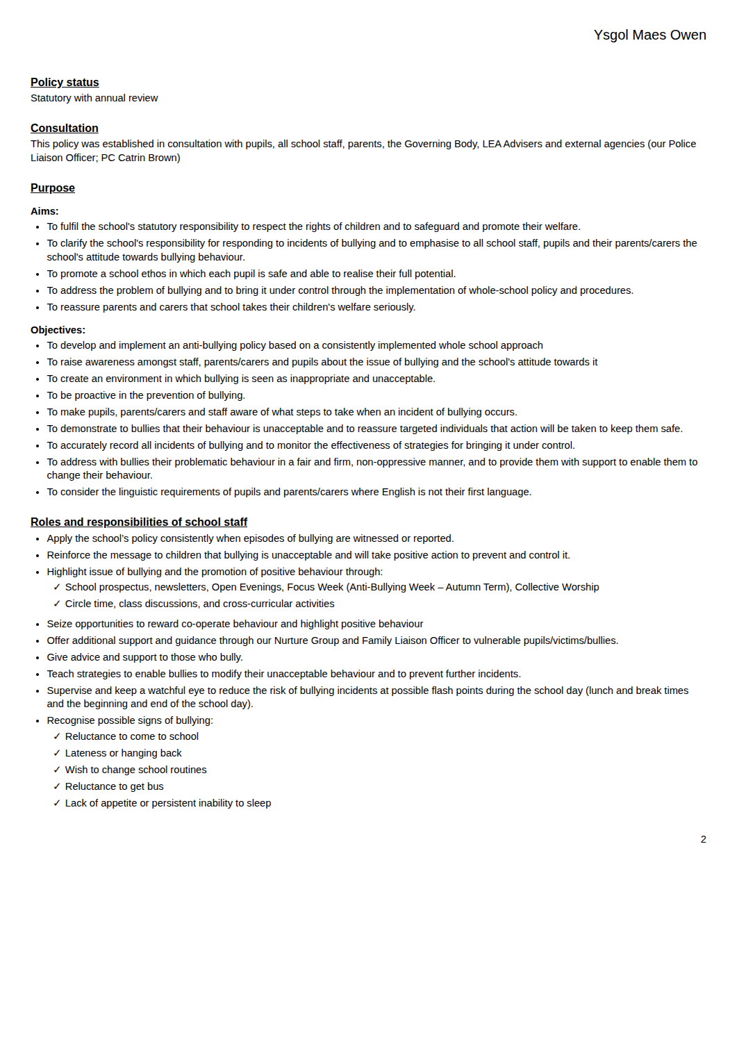Ysgol Maes Owen
Policy status
Statutory with annual review
Consultation
This policy was established in consultation with pupils, all school staff, parents, the Governing Body, LEA Advisers and external agencies (our Police Liaison Officer; PC Catrin Brown)
Purpose
Aims:
To fulfil the school's statutory responsibility to respect the rights of children and to safeguard and promote their welfare.
To clarify the school's responsibility for responding to incidents of bullying and to emphasise to all school staff, pupils and their parents/carers the school's attitude towards bullying behaviour.
To promote a school ethos in which each pupil is safe and able to realise their full potential.
To address the problem of bullying and to bring it under control through the implementation of whole-school policy and procedures.
To reassure parents and carers that school takes their children's welfare seriously.
Objectives:
To develop and implement an anti-bullying policy based on a consistently implemented whole school approach
To raise awareness amongst staff, parents/carers and pupils about the issue of bullying and the school's attitude towards it
To create an environment in which bullying is seen as inappropriate and unacceptable.
To be proactive in the prevention of bullying.
To make pupils, parents/carers and staff aware of what steps to take when an incident of bullying occurs.
To demonstrate to bullies that their behaviour is unacceptable and to reassure targeted individuals that action will be taken to keep them safe.
To accurately record all incidents of bullying and to monitor the effectiveness of strategies for bringing it under control.
To address with bullies their problematic behaviour in a fair and firm, non-oppressive manner, and to provide them with support to enable them to change their behaviour.
To consider the linguistic requirements of pupils and parents/carers where English is not their first language.
Roles and responsibilities of school staff
Apply the school’s policy consistently when episodes of bullying are witnessed or reported.
Reinforce the message to children that bullying is unacceptable and will take positive action to prevent and control it.
Highlight issue of bullying and the promotion of positive behaviour through:
School prospectus, newsletters, Open Evenings, Focus Week (Anti-Bullying Week – Autumn Term), Collective Worship
Circle time, class discussions, and cross-curricular activities
Seize opportunities to reward co-operate behaviour and highlight positive behaviour
Offer additional support and guidance through our Nurture Group and Family Liaison Officer to vulnerable pupils/victims/bullies.
Give advice and support to those who bully.
Teach strategies to enable bullies to modify their unacceptable behaviour and to prevent further incidents.
Supervise and keep a watchful eye to reduce the risk of bullying incidents at possible flash points during the school day (lunch and break times and the beginning and end of the school day).
Recognise possible signs of bullying:
Reluctance to come to school
Lateness or hanging back
Wish to change school routines
Reluctance to get bus
Lack of appetite or persistent inability to sleep
2